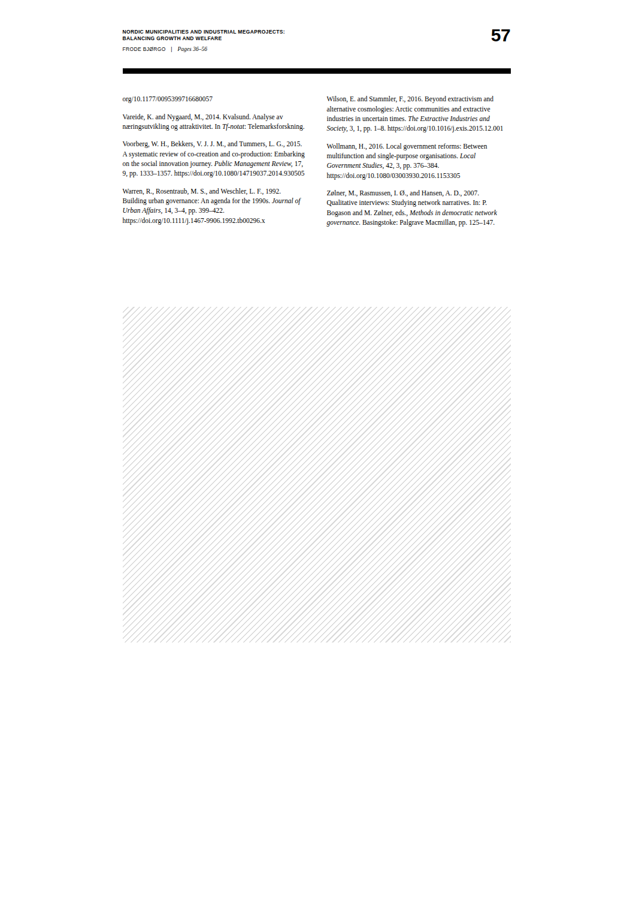Nordic municipalities and industrial megaprojects:
balancing growth and welfare
Frode Bjørgo | Pages 36–56
57
org/10.1177/0095399716680057
Vareide, K. and Nygaard, M., 2014. Kvalsund. Analyse av næringsutvikling og attraktivitet. In Tf-notat: Telemarksforskning.
Voorberg, W. H., Bekkers, V. J. J. M., and Tummers, L. G., 2015. A systematic review of co-creation and co-production: Embarking on the social innovation journey. Public Management Review, 17, 9, pp. 1333–1357. https://doi.org/10.1080/14719037.2014.930505
Warren, R., Rosentraub, M. S., and Weschler, L. F., 1992. Building urban governance: An agenda for the 1990s. Journal of Urban Affairs, 14, 3–4, pp. 399–422. https://doi.org/10.1111/j.1467-9906.1992.tb00296.x
Wilson, E. and Stammler, F., 2016. Beyond extractivism and alternative cosmologies: Arctic communities and extractive industries in uncertain times. The Extractive Industries and Society, 3, 1, pp. 1–8. https://doi.org/10.1016/j.exis.2015.12.001
Wollmann, H., 2016. Local government reforms: Between multifunction and single-purpose organisations. Local Government Studies, 42, 3, pp. 376–384. https://doi.org/10.1080/03003930.2016.1153305
Zølner, M., Rasmussen, I. Ø., and Hansen, A. D., 2007. Qualitative interviews: Studying network narratives. In: P. Bogason and M. Zølner, eds., Methods in democratic network governance. Basingstoke: Palgrave Macmillan, pp. 125–147.